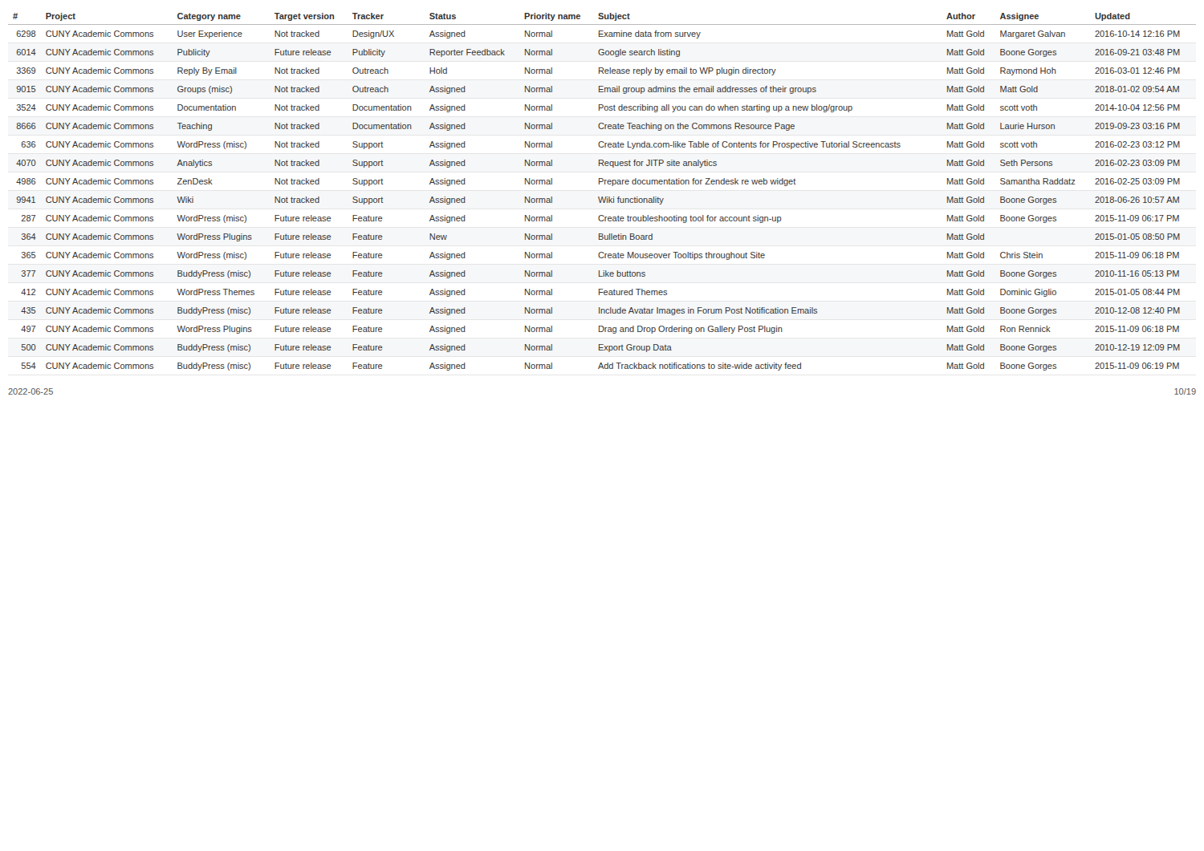| # | Project | Category name | Target version | Tracker | Status | Priority name | Subject | Author | Assignee | Updated |
| --- | --- | --- | --- | --- | --- | --- | --- | --- | --- | --- |
| 6298 | CUNY Academic Commons | User Experience | Not tracked | Design/UX | Assigned | Normal | Examine data from survey | Matt Gold | Margaret Galvan | 2016-10-14 12:16 PM |
| 6014 | CUNY Academic Commons | Publicity | Future release | Publicity | Reporter Feedback | Normal | Google search listing | Matt Gold | Boone Gorges | 2016-09-21 03:48 PM |
| 3369 | CUNY Academic Commons | Reply By Email | Not tracked | Outreach | Hold | Normal | Release reply by email to WP plugin directory | Matt Gold | Raymond Hoh | 2016-03-01 12:46 PM |
| 9015 | CUNY Academic Commons | Groups (misc) | Not tracked | Outreach | Assigned | Normal | Email group admins the email addresses of their groups | Matt Gold | Matt Gold | 2018-01-02 09:54 AM |
| 3524 | CUNY Academic Commons | Documentation | Not tracked | Documentation | Assigned | Normal | Post describing all you can do when starting up a new blog/group | Matt Gold | scott voth | 2014-10-04 12:56 PM |
| 8666 | CUNY Academic Commons | Teaching | Not tracked | Documentation | Assigned | Normal | Create Teaching on the Commons Resource Page | Matt Gold | Laurie Hurson | 2019-09-23 03:16 PM |
| 636 | CUNY Academic Commons | WordPress (misc) | Not tracked | Support | Assigned | Normal | Create Lynda.com-like Table of Contents for Prospective Tutorial Screencasts | Matt Gold | scott voth | 2016-02-23 03:12 PM |
| 4070 | CUNY Academic Commons | Analytics | Not tracked | Support | Assigned | Normal | Request for JITP site analytics | Matt Gold | Seth Persons | 2016-02-23 03:09 PM |
| 4986 | CUNY Academic Commons | ZenDesk | Not tracked | Support | Assigned | Normal | Prepare documentation for Zendesk re web widget | Matt Gold | Samantha Raddatz | 2016-02-25 03:09 PM |
| 9941 | CUNY Academic Commons | Wiki | Not tracked | Support | Assigned | Normal | Wiki functionality | Matt Gold | Boone Gorges | 2018-06-26 10:57 AM |
| 287 | CUNY Academic Commons | WordPress (misc) | Future release | Feature | Assigned | Normal | Create troubleshooting tool for account sign-up | Matt Gold | Boone Gorges | 2015-11-09 06:17 PM |
| 364 | CUNY Academic Commons | WordPress Plugins | Future release | Feature | New | Normal | Bulletin Board | Matt Gold | | 2015-01-05 08:50 PM |
| 365 | CUNY Academic Commons | WordPress (misc) | Future release | Feature | Assigned | Normal | Create Mouseover Tooltips throughout Site | Matt Gold | Chris Stein | 2015-11-09 06:18 PM |
| 377 | CUNY Academic Commons | BuddyPress (misc) | Future release | Feature | Assigned | Normal | Like buttons | Matt Gold | Boone Gorges | 2010-11-16 05:13 PM |
| 412 | CUNY Academic Commons | WordPress Themes | Future release | Feature | Assigned | Normal | Featured Themes | Matt Gold | Dominic Giglio | 2015-01-05 08:44 PM |
| 435 | CUNY Academic Commons | BuddyPress (misc) | Future release | Feature | Assigned | Normal | Include Avatar Images in Forum Post Notification Emails | Matt Gold | Boone Gorges | 2010-12-08 12:40 PM |
| 497 | CUNY Academic Commons | WordPress Plugins | Future release | Feature | Assigned | Normal | Drag and Drop Ordering on Gallery Post Plugin | Matt Gold | Ron Rennick | 2015-11-09 06:18 PM |
| 500 | CUNY Academic Commons | BuddyPress (misc) | Future release | Feature | Assigned | Normal | Export Group Data | Matt Gold | Boone Gorges | 2010-12-19 12:09 PM |
| 554 | CUNY Academic Commons | BuddyPress (misc) | Future release | Feature | Assigned | Normal | Add Trackback notifications to site-wide activity feed | Matt Gold | Boone Gorges | 2015-11-09 06:19 PM |
2022-06-25 10/19